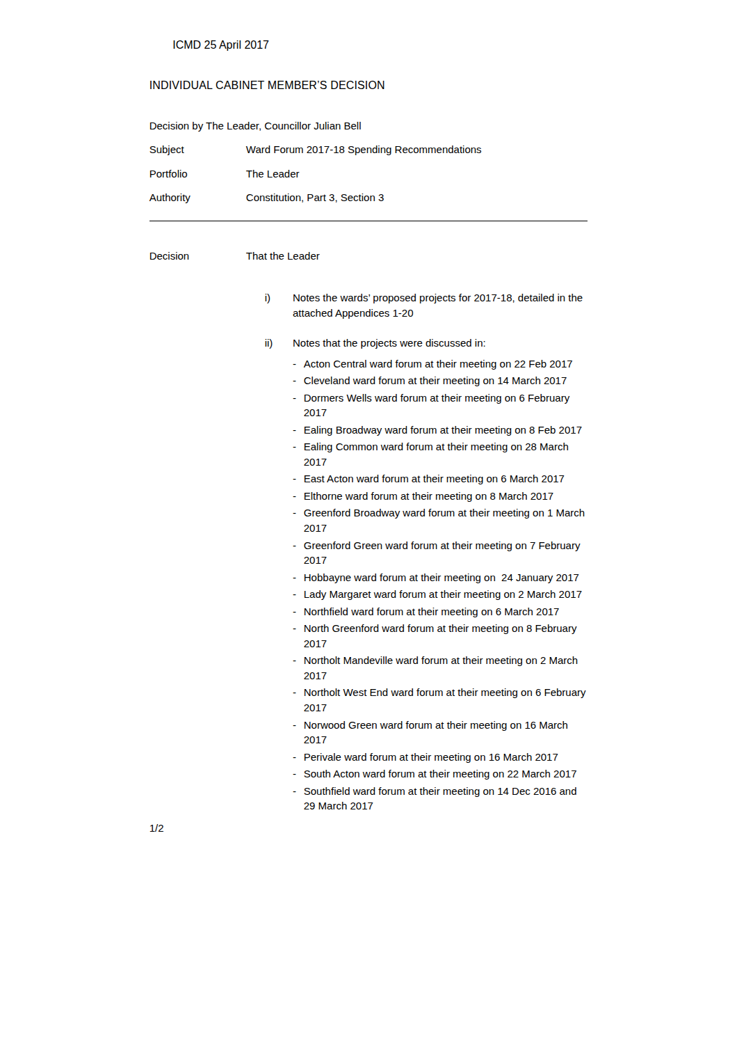ICMD 25 April 2017
INDIVIDUAL CABINET MEMBER’S DECISION
| Decision by The Leader, Councillor Julian Bell |
| Subject | Ward Forum 2017-18 Spending Recommendations |
| Portfolio | The Leader |
| Authority | Constitution, Part 3, Section 3 |
Decision
That the Leader
i)
Notes the wards’ proposed projects for 2017-18, detailed in the attached Appendices 1-20
ii)
Notes that the projects were discussed in:
Acton Central ward forum at their meeting on 22 Feb 2017
Cleveland ward forum at their meeting on 14 March 2017
Dormers Wells ward forum at their meeting on 6 February 2017
Ealing Broadway ward forum at their meeting on 8 Feb 2017
Ealing Common ward forum at their meeting on 28 March 2017
East Acton ward forum at their meeting on 6 March 2017
Elthorne ward forum at their meeting on 8 March 2017
Greenford Broadway ward forum at their meeting on 1 March 2017
Greenford Green ward forum at their meeting on 7 February 2017
Hobbayne ward forum at their meeting on 24 January 2017
Lady Margaret ward forum at their meeting on 2 March 2017
Northfield ward forum at their meeting on 6 March 2017
North Greenford ward forum at their meeting on 8 February 2017
Northolt Mandeville ward forum at their meeting on 2 March 2017
Northolt West End ward forum at their meeting on 6 February 2017
Norwood Green ward forum at their meeting on 16 March 2017
Perivale ward forum at their meeting on 16 March 2017
South Acton ward forum at their meeting on 22 March 2017
Southfield ward forum at their meeting on 14 Dec 2016 and 29 March 2017
1/2